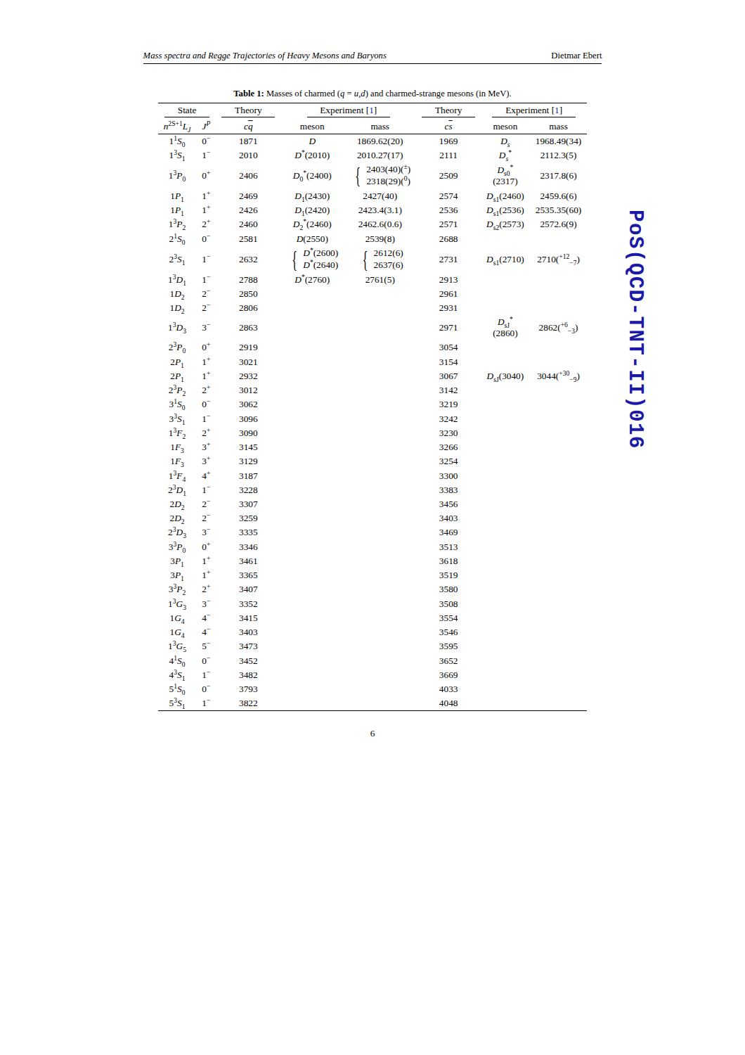Mass spectra and Regge Trajectories of Heavy Mesons and Baryons
Dietmar Ebert
Table 1: Masses of charmed (q = u,d) and charmed-strange mesons (in MeV).
| State | Theory | Experiment [ 1 ] | Theory | Experiment [ 1 ] |
| --- | --- | --- | --- | --- |
| n 2S+1 L J | J P | c q | meson | mass | c s | meson | mass |
| 1 1 S 0 | 0 − | 1871 | D | 1869.62(20) | 1969 | D s | 1968.49(34) |
| 1 3 S 1 | 1 − | 2010 | D * (2010) | 2010.27(17) | 2111 | D s * | 2112.3(5) |
| 1 3 P 0 | 0 + | 2406 | D 0 * (2400) | 2403(40)( ± ) 2318(29)( 0 ) | 2509 | D s0 * (2317) | 2317.8(6) |
| 1 P 1 | 1 + | 2469 | D 1 (2430) | 2427(40) | 2574 | D s1 (2460) | 2459.6(6) |
| 1 P 1 | 1 + | 2426 | D 1 (2420) | 2423.4(3.1) | 2536 | D s1 (2536) | 2535.35(60) |
| 1 3 P 2 | 2 + | 2460 | D 2 * (2460) | 2462.6(0.6) | 2571 | D s2 (2573) | 2572.6(9) |
| 2 1 S 0 | 0 − | 2581 | D (2550) | 2539(8) | 2688 | | |
| 2 3 S 1 | 1 − | 2632 | D * (2600) D * (2640) | 2612(6) 2637(6) | 2731 | D s1 (2710) | 2710( +12 −7 ) |
| 1 3 D 1 | 1 − | 2788 | D * (2760) | 2761(5) | 2913 | | |
| 1 D 2 | 2 − | 2850 | | | 2961 | | |
| 1 D 2 | 2 − | 2806 | | | 2931 | | |
| 1 3 D 3 | 3 − | 2863 | | | 2971 | D sJ * (2860) | 2862( +6 −3 ) |
| 2 3 P 0 | 0 + | 2919 | | | 3054 | | |
| 2 P 1 | 1 + | 3021 | | | 3154 | | |
| 2 P 1 | 1 + | 2932 | | | 3067 | D sJ (3040) | 3044( +30 −9 ) |
| 2 3 P 2 | 2 + | 3012 | | | 3142 | | |
| 3 1 S 0 | 0 − | 3062 | | | 3219 | | |
| 3 3 S 1 | 1 − | 3096 | | | 3242 | | |
| 1 3 F 2 | 2 + | 3090 | | | 3230 | | |
| 1 F 3 | 3 + | 3145 | | | 3266 | | |
| 1 F 3 | 3 + | 3129 | | | 3254 | | |
| 1 3 F 4 | 4 + | 3187 | | | 3300 | | |
| 2 3 D 1 | 1 − | 3228 | | | 3383 | | |
| 2 D 2 | 2 − | 3307 | | | 3456 | | |
| 2 D 2 | 2 − | 3259 | | | 3403 | | |
| 2 3 D 3 | 3 − | 3335 | | | 3469 | | |
| 3 3 P 0 | 0 + | 3346 | | | 3513 | | |
| 3 P 1 | 1 + | 3461 | | | 3618 | | |
| 3 P 1 | 1 + | 3365 | | | 3519 | | |
| 3 3 P 2 | 2 + | 3407 | | | 3580 | | |
| 1 3 G 3 | 3 − | 3352 | | | 3508 | | |
| 1 G 4 | 4 − | 3415 | | | 3554 | | |
| 1 G 4 | 4 − | 3403 | | | 3546 | | |
| 1 3 G 5 | 5 − | 3473 | | | 3595 | | |
| 4 1 S 0 | 0 − | 3452 | | | 3652 | | |
| 4 3 S 1 | 1 − | 3482 | | | 3669 | | |
| 5 1 S 0 | 0 − | 3793 | | | 4033 | | |
| 5 3 S 1 | 1 − | 3822 | | | 4048 | | |
PoS(QCD-TNT-II)016
6